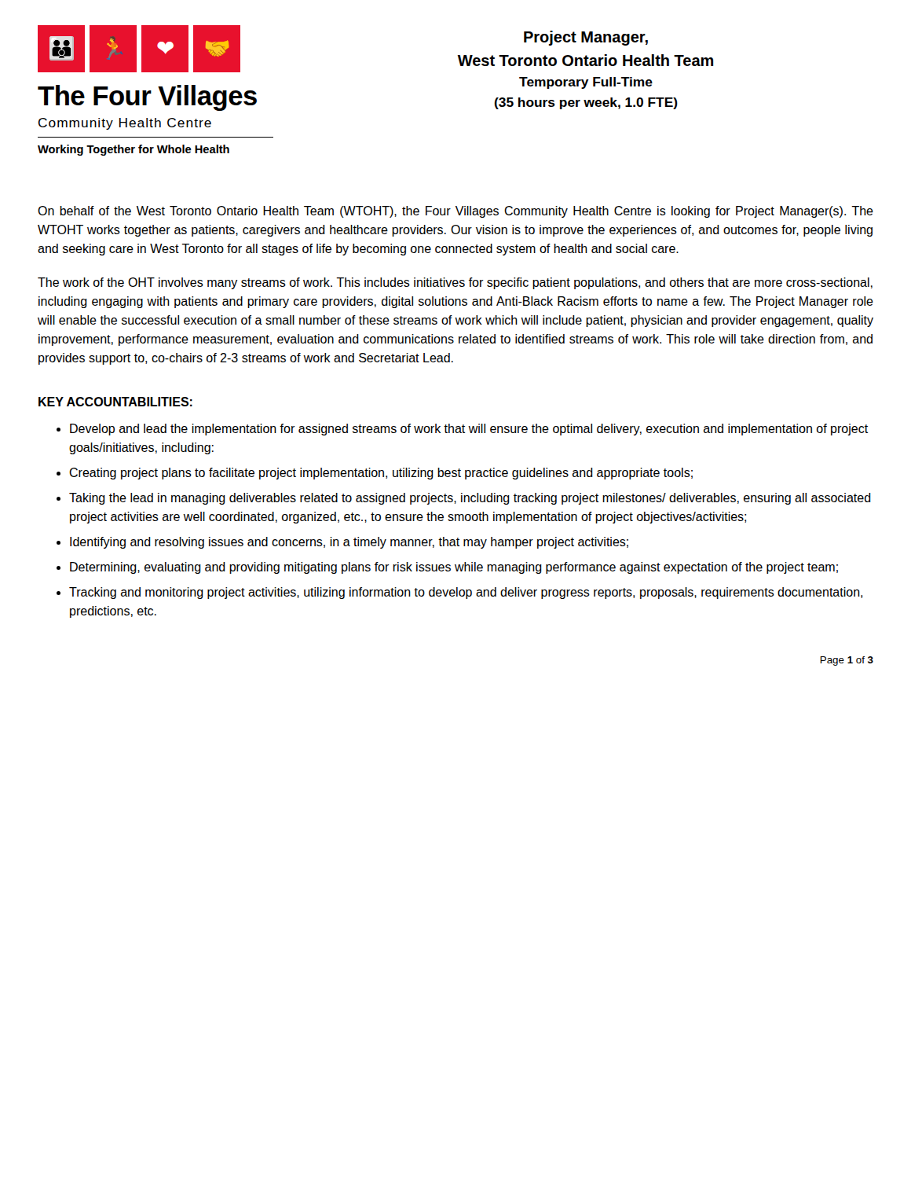👪
🏃
❤
🤝
The Four Villages
Community Health Centre
Working Together for Whole Health
Project Manager,
West Toronto Ontario Health Team
Temporary Full-Time
(35 hours per week, 1.0 FTE)
On behalf of the West Toronto Ontario Health Team (WTOHT), the Four Villages Community Health Centre is looking for Project Manager(s). The WTOHT works together as patients, caregivers and healthcare providers. Our vision is to improve the experiences of, and outcomes for, people living and seeking care in West Toronto for all stages of life by becoming one connected system of health and social care.
The work of the OHT involves many streams of work. This includes initiatives for specific patient populations, and others that are more cross-sectional, including engaging with patients and primary care providers, digital solutions and Anti-Black Racism efforts to name a few. The Project Manager role will enable the successful execution of a small number of these streams of work which will include patient, physician and provider engagement, quality improvement, performance measurement, evaluation and communications related to identified streams of work. This role will take direction from, and provides support to, co-chairs of 2-3 streams of work and Secretariat Lead.
KEY ACCOUNTABILITIES:
Develop and lead the implementation for assigned streams of work that will ensure the optimal delivery, execution and implementation of project goals/initiatives, including:
Creating project plans to facilitate project implementation, utilizing best practice guidelines and appropriate tools;
Taking the lead in managing deliverables related to assigned projects, including tracking project milestones/ deliverables, ensuring all associated project activities are well coordinated, organized, etc., to ensure the smooth implementation of project objectives/activities;
Identifying and resolving issues and concerns, in a timely manner, that may hamper project activities;
Determining, evaluating and providing mitigating plans for risk issues while managing performance against expectation of the project team;
Tracking and monitoring project activities, utilizing information to develop and deliver progress reports, proposals, requirements documentation, predictions, etc.
Page 1 of 3